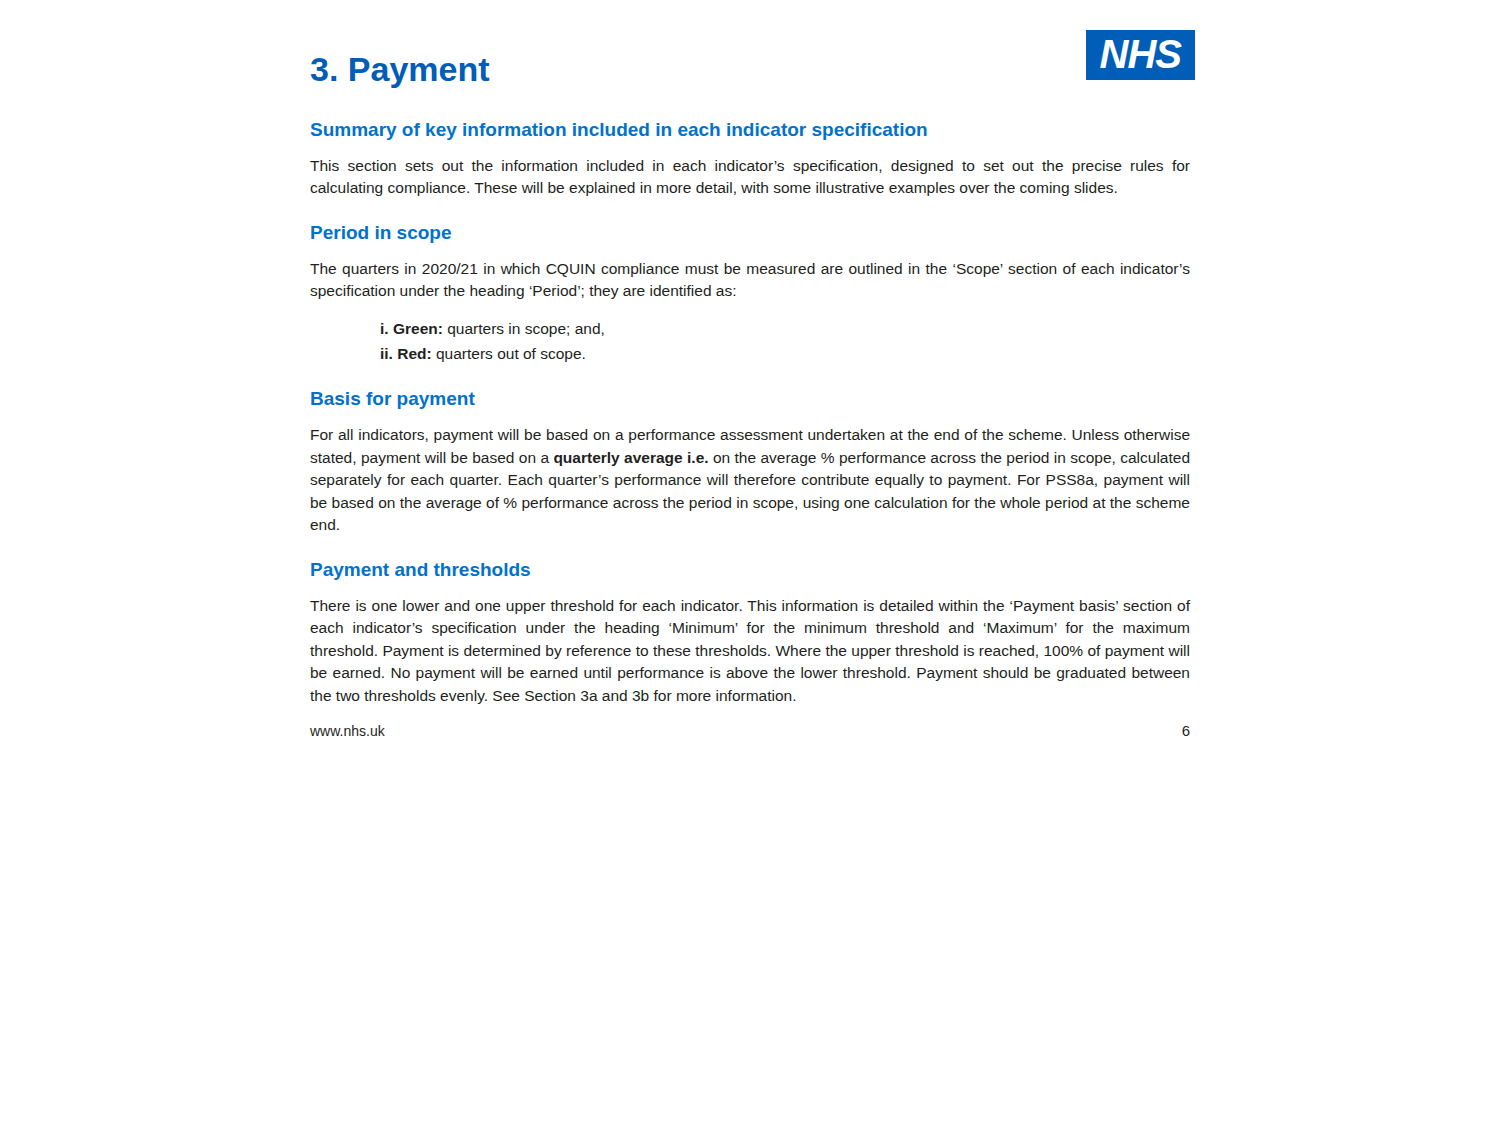NHS
3. Payment
Summary of key information included in each indicator specification
This section sets out the information included in each indicator’s specification, designed to set out the precise rules for calculating compliance. These will be explained in more detail, with some illustrative examples over the coming slides.
Period in scope
The quarters in 2020/21 in which CQUIN compliance must be measured are outlined in the ‘Scope’ section of each indicator’s specification under the heading ‘Period’; they are identified as:
i. Green: quarters in scope; and,
ii. Red: quarters out of scope.
Basis for payment
For all indicators, payment will be based on a performance assessment undertaken at the end of the scheme. Unless otherwise stated, payment will be based on a quarterly average i.e. on the average % performance across the period in scope, calculated separately for each quarter. Each quarter’s performance will therefore contribute equally to payment. For PSS8a, payment will be based on the average of % performance across the period in scope, using one calculation for the whole period at the scheme end.
Payment and thresholds
There is one lower and one upper threshold for each indicator. This information is detailed within the ‘Payment basis’ section of each indicator’s specification under the heading ‘Minimum’ for the minimum threshold and ‘Maximum’ for the maximum threshold. Payment is determined by reference to these thresholds. Where the upper threshold is reached, 100% of payment will be earned. No payment will be earned until performance is above the lower threshold. Payment should be graduated between the two thresholds evenly. See Section 3a and 3b for more information.
www.nhs.uk
6